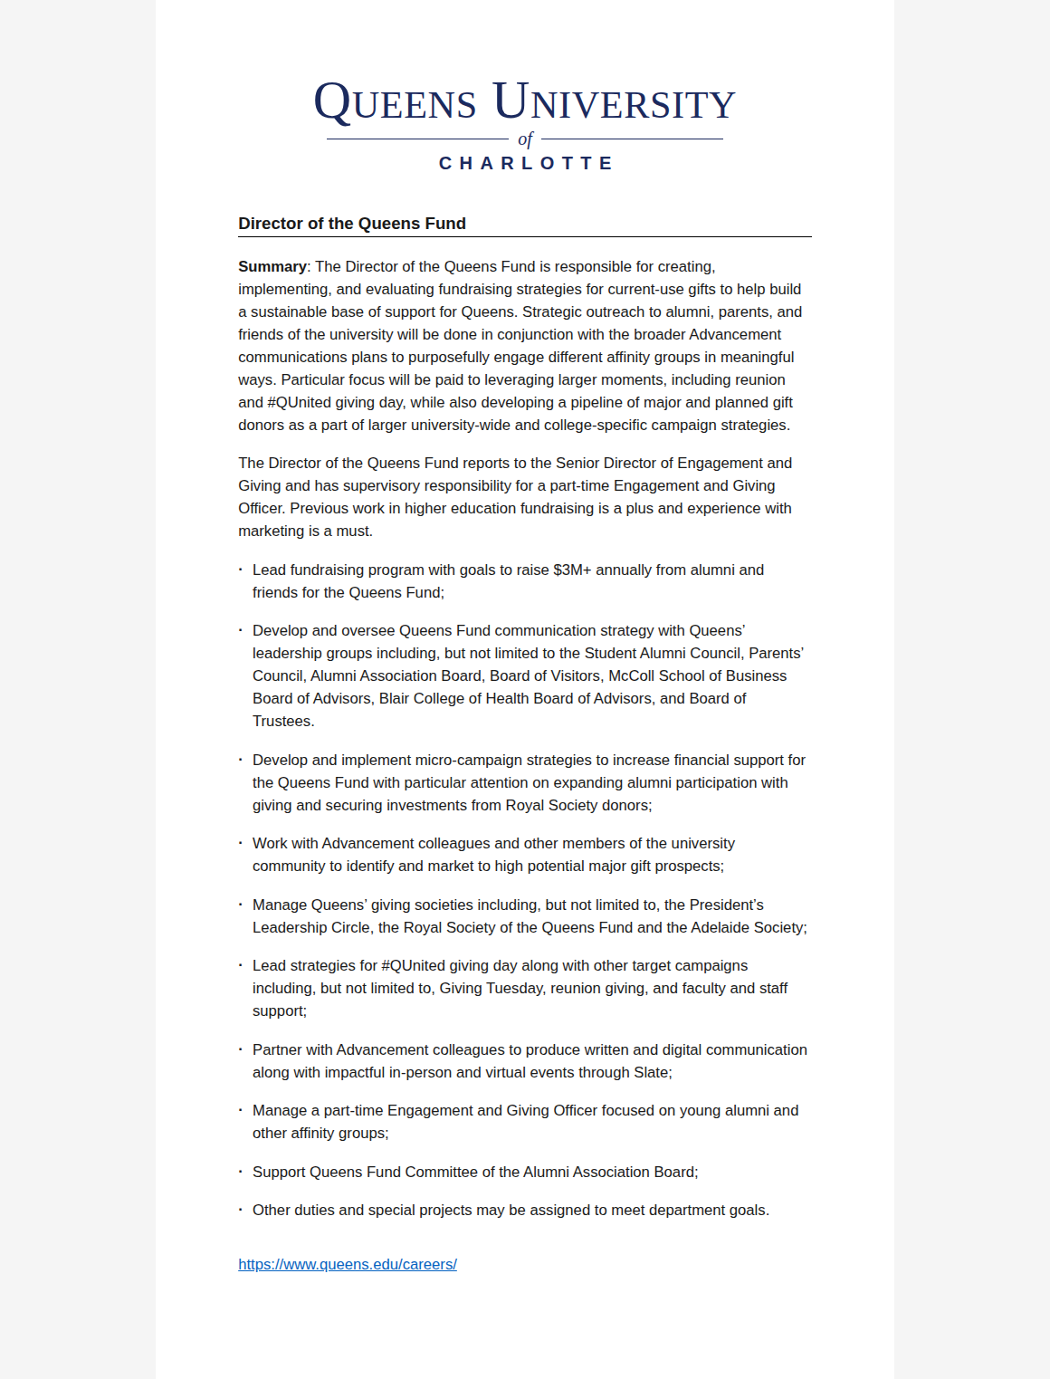QUEENS UNIVERSITY
of
CHARLOTTE
Director of the Queens Fund
Summary: The Director of the Queens Fund is responsible for creating, implementing, and evaluating fundraising strategies for current-use gifts to help build a sustainable base of support for Queens. Strategic outreach to alumni, parents, and friends of the university will be done in conjunction with the broader Advancement communications plans to purposefully engage different affinity groups in meaningful ways. Particular focus will be paid to leveraging larger moments, including reunion and #QUnited giving day, while also developing a pipeline of major and planned gift donors as a part of larger university-wide and college-specific campaign strategies.
The Director of the Queens Fund reports to the Senior Director of Engagement and Giving and has supervisory responsibility for a part-time Engagement and Giving Officer. Previous work in higher education fundraising is a plus and experience with marketing is a must.
Lead fundraising program with goals to raise $3M+ annually from alumni and friends for the Queens Fund;
Develop and oversee Queens Fund communication strategy with Queens’ leadership groups including, but not limited to the Student Alumni Council, Parents’ Council, Alumni Association Board, Board of Visitors, McColl School of Business Board of Advisors, Blair College of Health Board of Advisors, and Board of Trustees.
Develop and implement micro-campaign strategies to increase financial support for the Queens Fund with particular attention on expanding alumni participation with giving and securing investments from Royal Society donors;
Work with Advancement colleagues and other members of the university community to identify and market to high potential major gift prospects;
Manage Queens’ giving societies including, but not limited to, the President’s Leadership Circle, the Royal Society of the Queens Fund and the Adelaide Society;
Lead strategies for #QUnited giving day along with other target campaigns including, but not limited to, Giving Tuesday, reunion giving, and faculty and staff support;
Partner with Advancement colleagues to produce written and digital communication along with impactful in-person and virtual events through Slate;
Manage a part-time Engagement and Giving Officer focused on young alumni and other affinity groups;
Support Queens Fund Committee of the Alumni Association Board;
Other duties and special projects may be assigned to meet department goals.
https://www.queens.edu/careers/